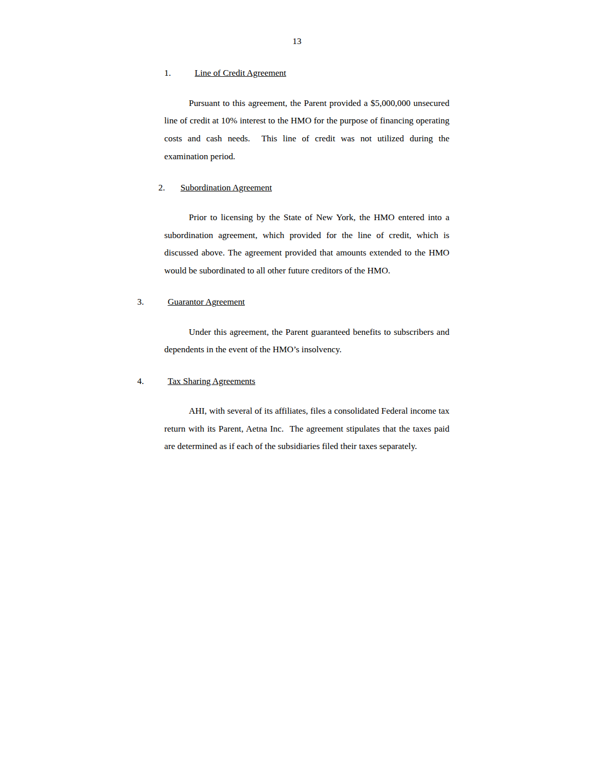13
1. Line of Credit Agreement
Pursuant to this agreement, the Parent provided a $5,000,000 unsecured line of credit at 10% interest to the HMO for the purpose of financing operating costs and cash needs. This line of credit was not utilized during the examination period.
2. Subordination Agreement
Prior to licensing by the State of New York, the HMO entered into a subordination agreement, which provided for the line of credit, which is discussed above. The agreement provided that amounts extended to the HMO would be subordinated to all other future creditors of the HMO.
3. Guarantor Agreement
Under this agreement, the Parent guaranteed benefits to subscribers and dependents in the event of the HMO’s insolvency.
4. Tax Sharing Agreements
AHI, with several of its affiliates, files a consolidated Federal income tax return with its Parent, Aetna Inc. The agreement stipulates that the taxes paid are determined as if each of the subsidiaries filed their taxes separately.